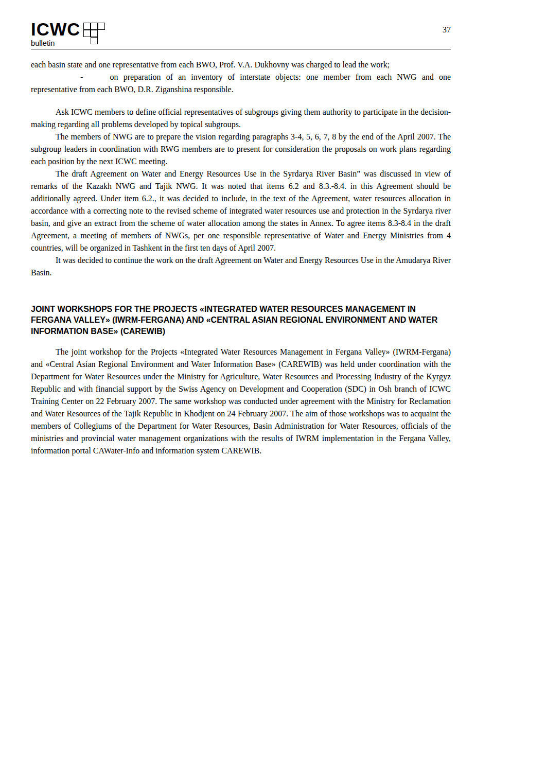ICWC bulletin
37
each basin state and one representative from each BWO, Prof. V.A. Dukhovny was charged to lead the work;
-on preparation of an inventory of interstate objects: one member from each NWG and one representative from each BWO, D.R. Ziganshina responsible.
Ask ICWC members to define official representatives of subgroups giving them authority to participate in the decision-making regarding all problems developed by topical subgroups.
The members of NWG are to prepare the vision regarding paragraphs 3-4, 5, 6, 7, 8 by the end of the April 2007. The subgroup leaders in coordination with RWG members are to present for consideration the proposals on work plans regarding each position by the next ICWC meeting.
The draft Agreement on Water and Energy Resources Use in the Syrdarya River Basin” was discussed in view of remarks of the Kazakh NWG and Tajik NWG. It was noted that items 6.2 and 8.3.-8.4. in this Agreement should be additionally agreed. Under item 6.2., it was decided to include, in the text of the Agreement, water resources allocation in accordance with a correcting note to the revised scheme of integrated water resources use and protection in the Syrdarya river basin, and give an extract from the scheme of water allocation among the states in Annex. To agree items 8.3-8.4 in the draft Agreement, a meeting of members of NWGs, per one responsible representative of Water and Energy Ministries from 4 countries, will be organized in Tashkent in the first ten days of April 2007.
It was decided to continue the work on the draft Agreement on Water and Energy Resources Use in the Amudarya River Basin.
JOINT WORKSHOPS FOR THE PROJECTS «INTEGRATED WATER RESOURCES MANAGEMENT IN FERGANA VALLEY» (IWRM-FERGANA) AND «CENTRAL ASIAN REGIONAL ENVIRONMENT AND WATER INFORMATION BASE» (CAREWIB)
The joint workshop for the Projects «Integrated Water Resources Management in Fergana Valley» (IWRM-Fergana) and «Central Asian Regional Environment and Water Information Base» (CAREWIB) was held under coordination with the Department for Water Resources under the Ministry for Agriculture, Water Resources and Processing Industry of the Kyrgyz Republic and with financial support by the Swiss Agency on Development and Cooperation (SDC) in Osh branch of ICWC Training Center on 22 February 2007. The same workshop was conducted under agreement with the Ministry for Reclamation and Water Resources of the Tajik Republic in Khodjent on 24 February 2007. The aim of those workshops was to acquaint the members of Collegiums of the Department for Water Resources, Basin Administration for Water Resources, officials of the ministries and provincial water management organizations with the results of IWRM implementation in the Fergana Valley, information portal CAWater-Info and information system CAREWIB.